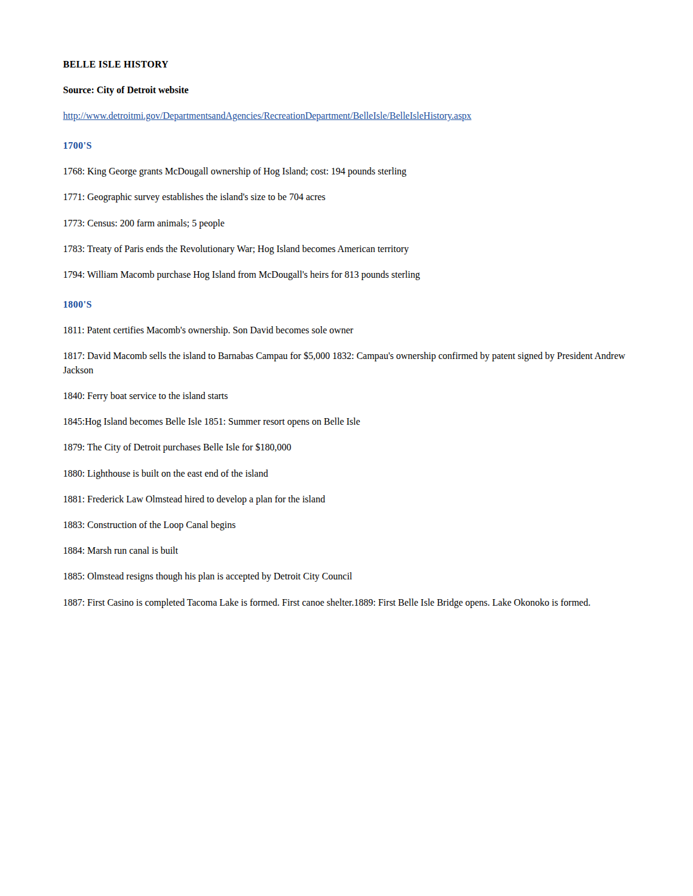BELLE ISLE HISTORY
Source: City of Detroit website
http://www.detroitmi.gov/DepartmentsandAgencies/RecreationDepartment/BelleIsle/BelleIsleHistory.aspx
1700'S
1768: King George grants McDougall ownership of Hog Island; cost: 194 pounds sterling
1771: Geographic survey establishes the island's size to be 704 acres
1773: Census: 200 farm animals; 5 people
1783: Treaty of Paris ends the Revolutionary War; Hog Island becomes American territory
1794: William Macomb purchase Hog Island from McDougall's heirs for 813 pounds sterling
1800'S
1811: Patent certifies Macomb's ownership. Son David becomes sole owner
1817: David Macomb sells the island to Barnabas Campau for $5,000 1832: Campau's ownership confirmed by patent signed by President Andrew Jackson
1840: Ferry boat service to the island starts
1845:Hog Island becomes Belle Isle 1851: Summer resort opens on Belle Isle
1879: The City of Detroit purchases Belle Isle for $180,000
1880: Lighthouse is built on the east end of the island
1881: Frederick Law Olmstead hired to develop a plan for the island
1883: Construction of the Loop Canal begins
1884: Marsh run canal is built
1885: Olmstead resigns though his plan is accepted by Detroit City Council
1887: First Casino is completed Tacoma Lake is formed. First canoe shelter.1889: First Belle Isle Bridge opens. Lake Okonoko is formed.